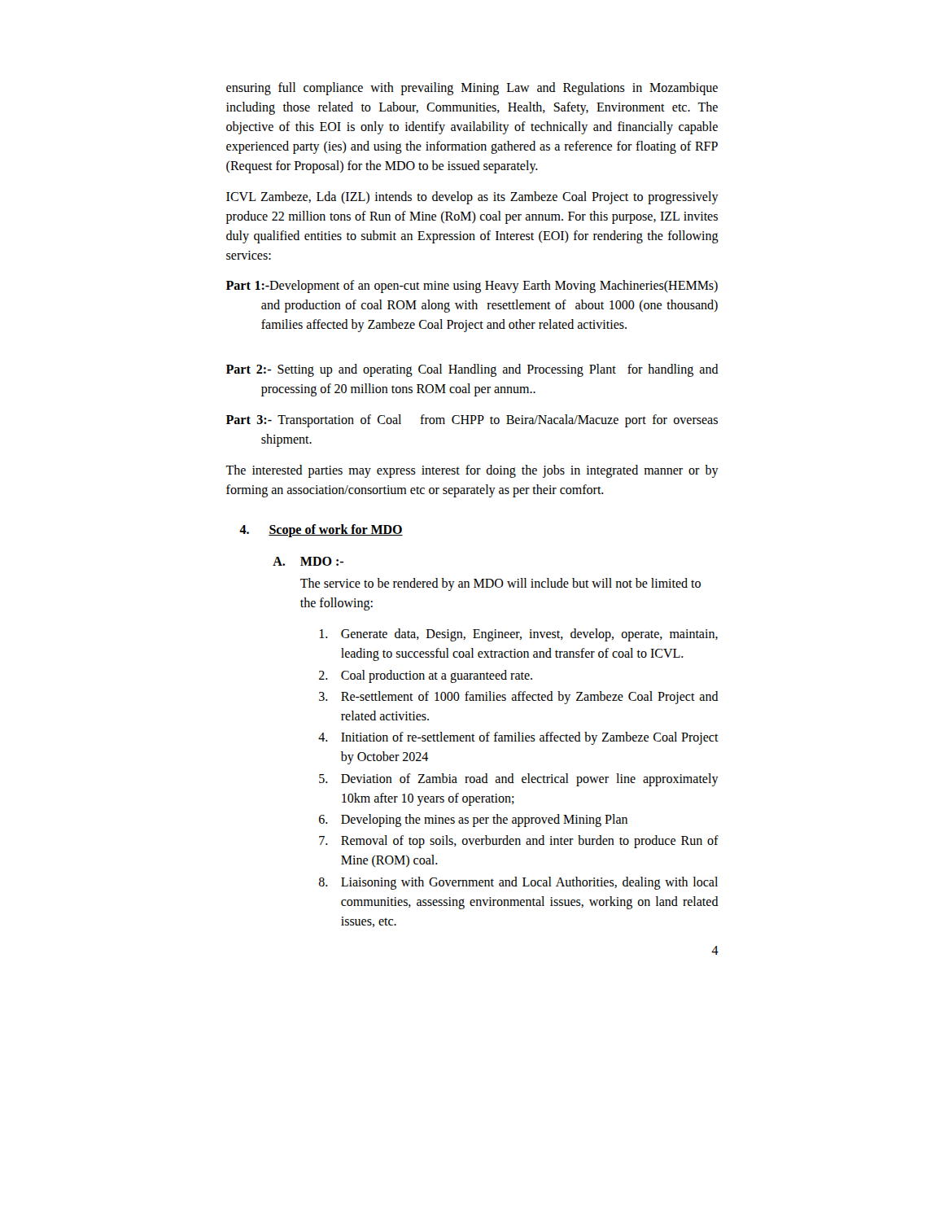ensuring full compliance with prevailing Mining Law and Regulations in Mozambique including those related to Labour, Communities, Health, Safety, Environment etc. The objective of this EOI is only to identify availability of technically and financially capable experienced party (ies) and using the information gathered as a reference for floating of RFP (Request for Proposal) for the MDO to be issued separately.
ICVL Zambeze, Lda (IZL) intends to develop as its Zambeze Coal Project to progressively produce 22 million tons of Run of Mine (RoM) coal per annum. For this purpose, IZL invites duly qualified entities to submit an Expression of Interest (EOI) for rendering the following services:
Part 1:-Development of an open-cut mine using Heavy Earth Moving Machineries(HEMMs) and production of coal ROM along with resettlement of about 1000 (one thousand) families affected by Zambeze Coal Project and other related activities.
Part 2:- Setting up and operating Coal Handling and Processing Plant for handling and processing of 20 million tons ROM coal per annum..
Part 3:- Transportation of Coal from CHPP to Beira/Nacala/Macuze port for overseas shipment.
The interested parties may express interest for doing the jobs in integrated manner or by forming an association/consortium etc or separately as per their comfort.
4. Scope of work for MDO
A. MDO :-
The service to be rendered by an MDO will include but will not be limited to the following:
Generate data, Design, Engineer, invest, develop, operate, maintain, leading to successful coal extraction and transfer of coal to ICVL.
Coal production at a guaranteed rate.
Re-settlement of 1000 families affected by Zambeze Coal Project and related activities.
Initiation of re-settlement of families affected by Zambeze Coal Project by October 2024
Deviation of Zambia road and electrical power line approximately 10km after 10 years of operation;
Developing the mines as per the approved Mining Plan
Removal of top soils, overburden and inter burden to produce Run of Mine (ROM) coal.
Liaisoning with Government and Local Authorities, dealing with local communities, assessing environmental issues, working on land related issues, etc.
4